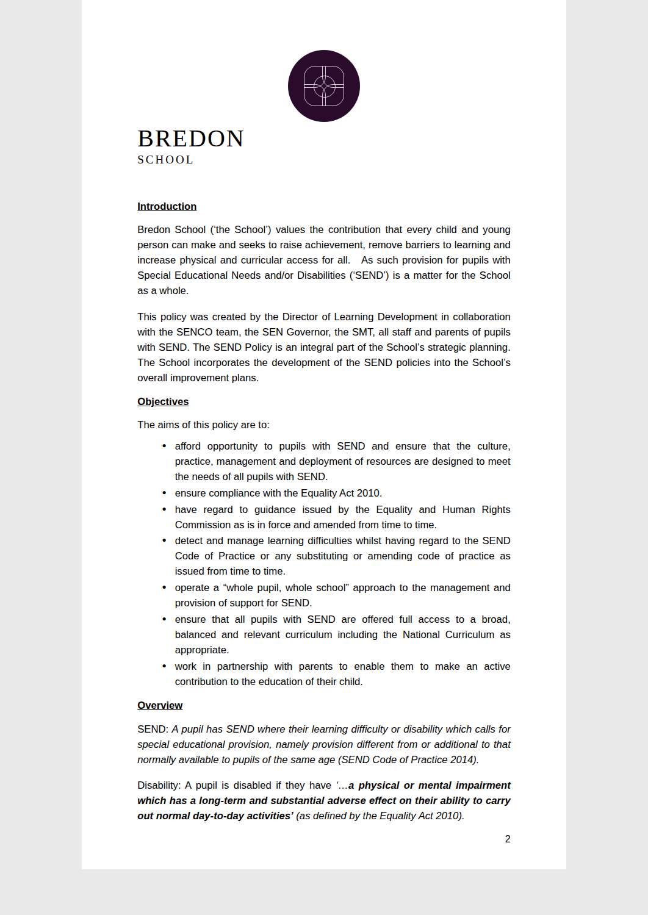BREDON
SCHOOL
Introduction
Bredon School (‘the School’) values the contribution that every child and young person can make and seeks to raise achievement, remove barriers to learning and increase physical and curricular access for all. As such provision for pupils with Special Educational Needs and/or Disabilities (‘SEND’) is a matter for the School as a whole.
This policy was created by the Director of Learning Development in collaboration with the SENCO team, the SEN Governor, the SMT, all staff and parents of pupils with SEND. The SEND Policy is an integral part of the School’s strategic planning. The School incorporates the development of the SEND policies into the School’s overall improvement plans.
Objectives
The aims of this policy are to:
afford opportunity to pupils with SEND and ensure that the culture, practice, management and deployment of resources are designed to meet the needs of all pupils with SEND.
ensure compliance with the Equality Act 2010.
have regard to guidance issued by the Equality and Human Rights Commission as is in force and amended from time to time.
detect and manage learning difficulties whilst having regard to the SEND Code of Practice or any substituting or amending code of practice as issued from time to time.
operate a “whole pupil, whole school” approach to the management and provision of support for SEND.
ensure that all pupils with SEND are offered full access to a broad, balanced and relevant curriculum including the National Curriculum as appropriate.
work in partnership with parents to enable them to make an active contribution to the education of their child.
Overview
SEND: A pupil has SEND where their learning difficulty or disability which calls for special educational provision, namely provision different from or additional to that normally available to pupils of the same age (SEND Code of Practice 2014).
Disability: A pupil is disabled if they have ‘…a physical or mental impairment which has a long-term and substantial adverse effect on their ability to carry out normal day-to-day activities’ (as defined by the Equality Act 2010).
2